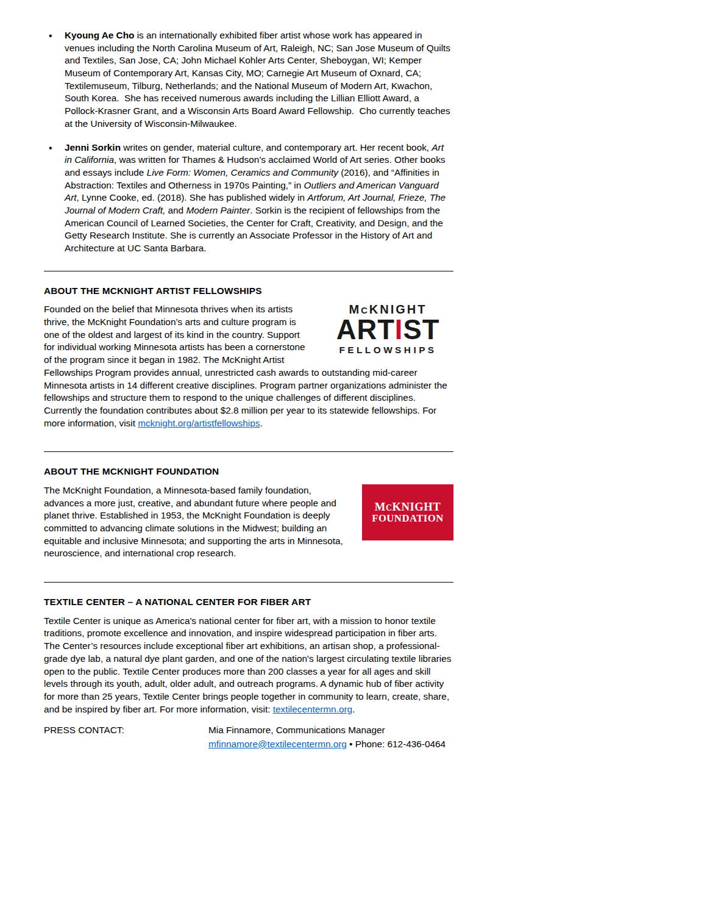Kyoung Ae Cho is an internationally exhibited fiber artist whose work has appeared in venues including the North Carolina Museum of Art, Raleigh, NC; San Jose Museum of Quilts and Textiles, San Jose, CA; John Michael Kohler Arts Center, Sheboygan, WI; Kemper Museum of Contemporary Art, Kansas City, MO; Carnegie Art Museum of Oxnard, CA; Textilemuseum, Tilburg, Netherlands; and the National Museum of Modern Art, Kwachon, South Korea. She has received numerous awards including the Lillian Elliott Award, a Pollock-Krasner Grant, and a Wisconsin Arts Board Award Fellowship. Cho currently teaches at the University of Wisconsin-Milwaukee.
Jenni Sorkin writes on gender, material culture, and contemporary art. Her recent book, Art in California, was written for Thames & Hudson’s acclaimed World of Art series. Other books and essays include Live Form: Women, Ceramics and Community (2016), and “Affinities in Abstraction: Textiles and Otherness in 1970s Painting,” in Outliers and American Vanguard Art, Lynne Cooke, ed. (2018). She has published widely in Artforum, Art Journal, Frieze, The Journal of Modern Craft, and Modern Painter. Sorkin is the recipient of fellowships from the American Council of Learned Societies, the Center for Craft, Creativity, and Design, and the Getty Research Institute. She is currently an Associate Professor in the History of Art and Architecture at UC Santa Barbara.
ABOUT THE MCKNIGHT ARTIST FELLOWSHIPS
MCKNIGHT
ARTIST
FELLOWSHIPS
Founded on the belief that Minnesota thrives when its artists thrive, the McKnight Foundation’s arts and culture program is one of the oldest and largest of its kind in the country. Support for individual working Minnesota artists has been a cornerstone of the program since it began in 1982. The McKnight Artist Fellowships Program provides annual, unrestricted cash awards to outstanding mid-career Minnesota artists in 14 different creative disciplines. Program partner organizations administer the fellowships and structure them to respond to the unique challenges of different disciplines. Currently the foundation contributes about $2.8 million per year to its statewide fellowships. For more information, visit mcknight.org/artistfellowships.
ABOUT THE MCKNIGHT FOUNDATION
MCKNIGHT
FOUNDATION
The McKnight Foundation, a Minnesota-based family foundation, advances a more just, creative, and abundant future where people and planet thrive. Established in 1953, the McKnight Foundation is deeply committed to advancing climate solutions in the Midwest; building an equitable and inclusive Minnesota; and supporting the arts in Minnesota, neuroscience, and international crop research.
TEXTILE CENTER – A NATIONAL CENTER FOR FIBER ART
Textile Center is unique as America's national center for fiber art, with a mission to honor textile traditions, promote excellence and innovation, and inspire widespread participation in fiber arts. The Center’s resources include exceptional fiber art exhibitions, an artisan shop, a professional-grade dye lab, a natural dye plant garden, and one of the nation's largest circulating textile libraries open to the public. Textile Center produces more than 200 classes a year for all ages and skill levels through its youth, adult, older adult, and outreach programs. A dynamic hub of fiber activity for more than 25 years, Textile Center brings people together in community to learn, create, share, and be inspired by fiber art. For more information, visit: textilecentermn.org.
| PRESS CONTACT: | Mia Finnamore, Communications Manager |
| | mfinnamore@textilecentermn.org • Phone: 612-436-0464 |